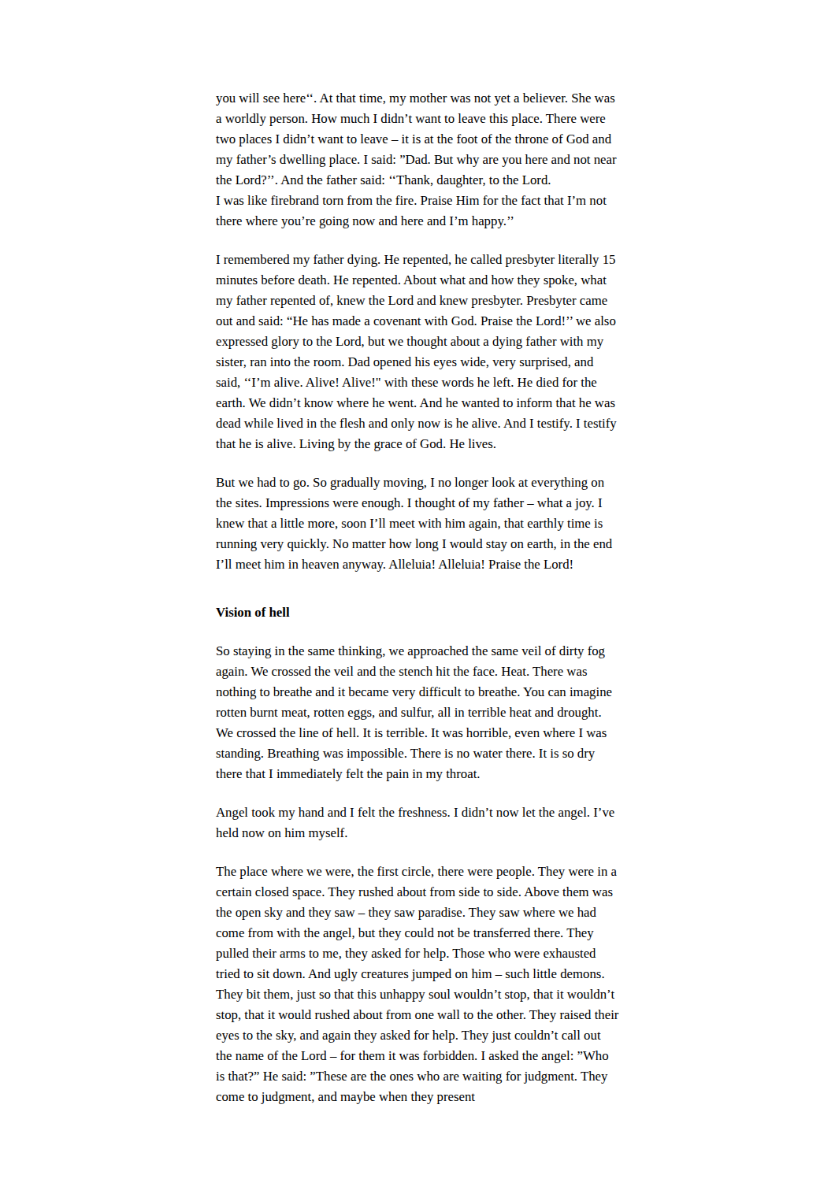you will see here‘‘. At that time, my mother was not yet a believer. She was a worldly person. How much I didn’t want to leave this place. There were two places I didn’t want to leave – it is at the foot of the throne of God and my father’s dwelling place. I said: ”Dad. But why are you here and not near the Lord?’’. And the father said: ‘‘Thank, daughter, to the Lord.
I was like firebrand torn from the fire. Praise Him for the fact that I’m not there where you’re going now and here and I’m happy.’’
I remembered my father dying. He repented, he called presbyter literally 15 minutes before death. He repented. About what and how they spoke, what my father repented of, knew the Lord and knew presbyter. Presbyter came out and said: “He has made a covenant with God. Praise the Lord!’’ we also expressed glory to the Lord, but we thought about a dying father with my sister, ran into the room. Dad opened his eyes wide, very surprised, and said, ‘‘I’m alive. Alive! Alive!" with these words he left. He died for the earth. We didn’t know where he went. And he wanted to inform that he was dead while lived in the flesh and only now is he alive. And I testify. I testify that he is alive. Living by the grace of God. He lives.
But we had to go. So gradually moving, I no longer look at everything on the sites. Impressions were enough. I thought of my father – what a joy. I knew that a little more, soon I’ll meet with him again, that earthly time is running very quickly. No matter how long I would stay on earth, in the end I’ll meet him in heaven anyway. Alleluia! Alleluia! Praise the Lord!
Vision of hell
So staying in the same thinking, we approached the same veil of dirty fog again. We crossed the veil and the stench hit the face. Heat. There was nothing to breathe and it became very difficult to breathe. You can imagine rotten burnt meat, rotten eggs, and sulfur, all in terrible heat and drought. We crossed the line of hell. It is terrible. It was horrible, even where I was standing. Breathing was impossible. There is no water there. It is so dry there that I immediately felt the pain in my throat.
Angel took my hand and I felt the freshness. I didn’t now let the angel. I’ve held now on him myself.
The place where we were, the first circle, there were people. They were in a certain closed space. They rushed about from side to side. Above them was the open sky and they saw – they saw paradise. They saw where we had come from with the angel, but they could not be transferred there. They pulled their arms to me, they asked for help. Those who were exhausted tried to sit down. And ugly creatures jumped on him – such little demons. They bit them, just so that this unhappy soul wouldn’t stop, that it wouldn’t stop, that it would rushed about from one wall to the other. They raised their eyes to the sky, and again they asked for help. They just couldn’t call out the name of the Lord – for them it was forbidden. I asked the angel: ”Who is that?” He said: ”These are the ones who are waiting for judgment. They come to judgment, and maybe when they present